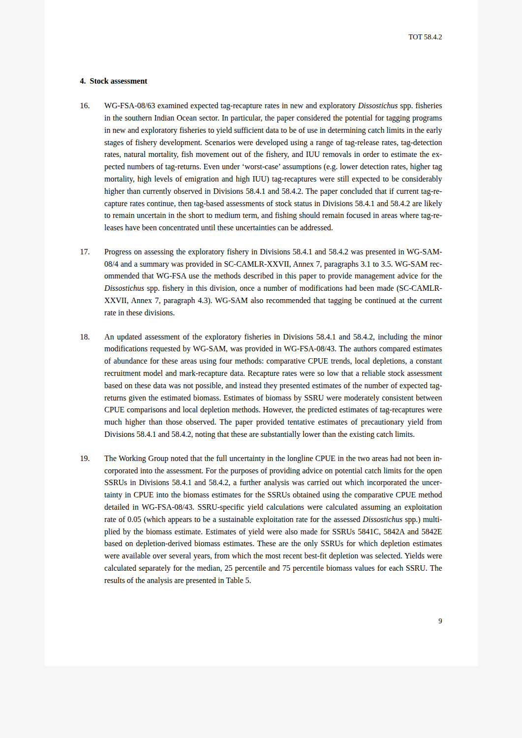TOT 58.4.2
4. Stock assessment
16.
WG-FSA-08/63 examined expected tag-recapture rates in new and exploratory Dissostichus spp. fisheries in the southern Indian Ocean sector. In particular, the paper considered the potential for tagging programs in new and exploratory fisheries to yield sufficient data to be of use in determining catch limits in the early stages of fishery development. Scenarios were developed using a range of tag-release rates, tag-detection rates, natural mortality, fish movement out of the fishery, and IUU removals in order to estimate the expected numbers of tag-returns. Even under ‘worst-case’ assumptions (e.g. lower detection rates, higher tag mortality, high levels of emigration and high IUU) tag-recaptures were still expected to be considerably higher than currently observed in Divisions 58.4.1 and 58.4.2. The paper concluded that if current tag-recapture rates continue, then tag-based assessments of stock status in Divisions 58.4.1 and 58.4.2 are likely to remain uncertain in the short to medium term, and fishing should remain focused in areas where tag-releases have been concentrated until these uncertainties can be addressed.
17.
Progress on assessing the exploratory fishery in Divisions 58.4.1 and 58.4.2 was presented in WG-SAM-08/4 and a summary was provided in SC-CAMLR-XXVII, Annex 7, paragraphs 3.1 to 3.5. WG-SAM recommended that WG-FSA use the methods described in this paper to provide management advice for the Dissostichus spp. fishery in this division, once a number of modifications had been made (SC-CAMLR-XXVII, Annex 7, paragraph 4.3). WG-SAM also recommended that tagging be continued at the current rate in these divisions.
18.
An updated assessment of the exploratory fisheries in Divisions 58.4.1 and 58.4.2, including the minor modifications requested by WG-SAM, was provided in WG-FSA-08/43. The authors compared estimates of abundance for these areas using four methods: comparative CPUE trends, local depletions, a constant recruitment model and mark-recapture data. Recapture rates were so low that a reliable stock assessment based on these data was not possible, and instead they presented estimates of the number of expected tag-returns given the estimated biomass. Estimates of biomass by SSRU were moderately consistent between CPUE comparisons and local depletion methods. However, the predicted estimates of tag-recaptures were much higher than those observed. The paper provided tentative estimates of precautionary yield from Divisions 58.4.1 and 58.4.2, noting that these are substantially lower than the existing catch limits.
19.
The Working Group noted that the full uncertainty in the longline CPUE in the two areas had not been incorporated into the assessment. For the purposes of providing advice on potential catch limits for the open SSRUs in Divisions 58.4.1 and 58.4.2, a further analysis was carried out which incorporated the uncertainty in CPUE into the biomass estimates for the SSRUs obtained using the comparative CPUE method detailed in WG-FSA-08/43. SSRU-specific yield calculations were calculated assuming an exploitation rate of 0.05 (which appears to be a sustainable exploitation rate for the assessed Dissostichus spp.) multiplied by the biomass estimate. Estimates of yield were also made for SSRUs 5841C, 5842A and 5842E based on depletion-derived biomass estimates. These are the only SSRUs for which depletion estimates were available over several years, from which the most recent best-fit depletion was selected. Yields were calculated separately for the median, 25 percentile and 75 percentile biomass values for each SSRU. The results of the analysis are presented in Table 5.
9